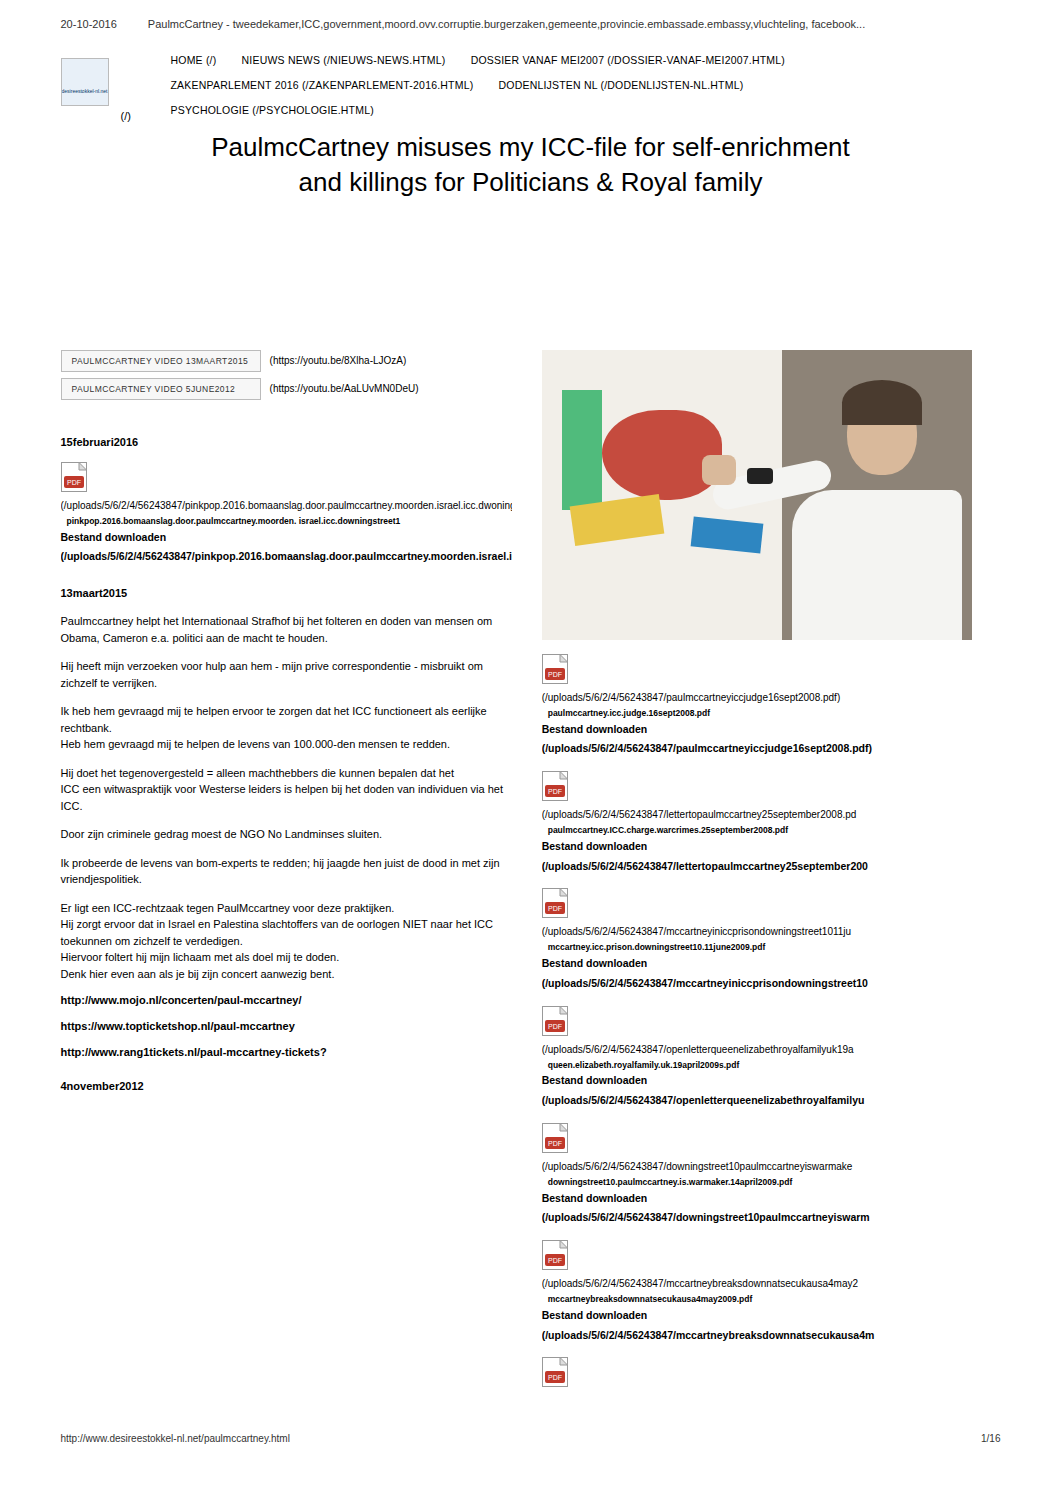20-10-2016 PaulmcCartney - tweedekamer,ICC,government,moord.ovv.corruptie.burgerzaken,gemeente,provincie.embassade.embassy,vluchteling, facebook...
desireestokkel-nl.net
HOME (/) NIEUWS NEWS (/NIEUWS-NEWS.HTML) DOSSIER VANAF MEI2007 (/DOSSIER-VANAF-MEI2007.HTML)
ZAKENPARLEMENT 2016 (/ZAKENPARLEMENT-2016.HTML) DODENLIJSTEN NL (/DODENLIJSTEN-NL.HTML)
PSYCHOLOGIE (/PSYCHOLOGIE.HTML)
(/)
PaulmcCartney misuses my ICC-file for self-enrichment
and killings for Politicians & Royal family
PAULMCCARTNEY VIDEO 13MAART2015 (https://youtu.be/8Xlha-LJOzA)
PAULMCCARTNEY VIDEO 5JUNE2012 (https://youtu.be/AaLUvMN0DeU)
15februari2016
PDF
(/uploads/5/6/2/4/56243847/pinkpop.2016.bomaanslag.door.paulmccartney.moorden.israel.icc.dwoningstreet10.obama.frankwijk.corrupt
pinkpop.2016.bomaanslag.door.paulmccartney.moorden. israel.icc.downingstreet1
Bestand downloaden
(/uploads/5/6/2/4/56243847/pinkpop.2016.bomaanslag.door.paulmccartney.moorden.israel.icc.dwoningstreet10.obama.frankwijk
13maart2015
Paulmccartney helpt het Internationaal Strafhof bij het folteren en doden van mensen om
Obama, Cameron e.a. politici aan de macht te houden.
Hij heeft mijn verzoeken voor hulp aan hem - mijn prive correspondentie - misbruikt om zichzelf te verrijken.
Ik heb hem gevraagd mij te helpen ervoor te zorgen dat het ICC functioneert als eerlijke rechtbank.
Heb hem gevraagd mij te helpen de levens van 100.000-den mensen te redden.
Hij doet het tegenovergesteld = alleen machthebbers die kunnen bepalen dat het
ICC een witwaspraktijk voor Westerse leiders is helpen bij het doden van individuen via het ICC.
Door zijn criminele gedrag moest de NGO No Landminses sluiten.
Ik probeerde de levens van bom-experts te redden; hij jaagde hen juist de dood in met zijn vriendjespolitiek.
Er ligt een ICC-rechtzaak tegen PaulMccartney voor deze praktijken.
Hij zorgt ervoor dat in Israel en Palestina slachtoffers van de oorlogen NIET naar het ICC toekunnen om zichzelf te verdedigen.
Hiervoor foltert hij mijn lichaam met als doel mij te doden.
Denk hier even aan als je bij zijn concert aanwezig bent.
http://www.mojo.nl/concerten/paul-mccartney/ https://www.topticketshop.nl/paul-mccartney http://www.rang1tickets.nl/paul-mccartney-tickets?
4november2012
PDF
(/uploads/5/6/2/4/56243847/paulmccartneyiccjudge16sept2008.pdf)
paulmccartney.icc.judge.16sept2008.pdf
Bestand downloaden
(/uploads/5/6/2/4/56243847/paulmccartneyiccjudge16sept2008.pdf)
PDF
(/uploads/5/6/2/4/56243847/lettertopaulmccartney25september2008.pd
paulmccartney.ICC.charge.warcrimes.25september2008.pdf
Bestand downloaden
(/uploads/5/6/2/4/56243847/lettertopaulmccartney25september200
PDF
(/uploads/5/6/2/4/56243847/mccartneyiniccprisondowningstreet1011ju
mccartney.icc.prison.downingstreet10.11june2009.pdf
Bestand downloaden
(/uploads/5/6/2/4/56243847/mccartneyiniccprisondowningstreet10
PDF
(/uploads/5/6/2/4/56243847/openletterqueenelizabethroyalfamilyuk19a
queen.elizabeth.royalfamily.uk.19april2009s.pdf
Bestand downloaden
(/uploads/5/6/2/4/56243847/openletterqueenelizabethroyalfamilyu
PDF
(/uploads/5/6/2/4/56243847/downingstreet10paulmccartneyiswarmake
downingstreet10.paulmccartney.is.warmaker.14april2009.pdf
Bestand downloaden
(/uploads/5/6/2/4/56243847/downingstreet10paulmccartneyiswarm
PDF
(/uploads/5/6/2/4/56243847/mccartneybreaksdownnatsecukausa4may2
mccartneybreaksdownnatsecukausa4may2009.pdf
Bestand downloaden
(/uploads/5/6/2/4/56243847/mccartneybreaksdownnatsecukausa4m
PDF
http://www.desireestokkel-nl.net/paulmccartney.html 1/16